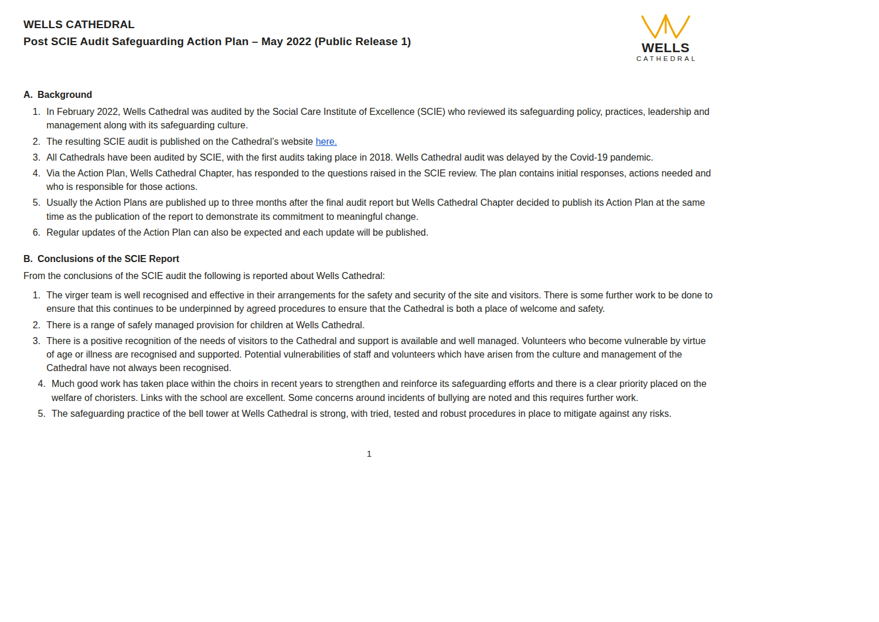WELLS CATHEDRAL
Post SCIE Audit Safeguarding Action Plan – May 2022 (Public Release 1)
WELLS
CATHEDRAL
A. Background
In February 2022, Wells Cathedral was audited by the Social Care Institute of Excellence (SCIE) who reviewed its safeguarding policy, practices, leadership and management along with its safeguarding culture.
The resulting SCIE audit is published on the Cathedral’s website here.
All Cathedrals have been audited by SCIE, with the first audits taking place in 2018. Wells Cathedral audit was delayed by the Covid-19 pandemic.
Via the Action Plan, Wells Cathedral Chapter, has responded to the questions raised in the SCIE review. The plan contains initial responses, actions needed and who is responsible for those actions.
Usually the Action Plans are published up to three months after the final audit report but Wells Cathedral Chapter decided to publish its Action Plan at the same time as the publication of the report to demonstrate its commitment to meaningful change.
Regular updates of the Action Plan can also be expected and each update will be published.
B. Conclusions of the SCIE Report
From the conclusions of the SCIE audit the following is reported about Wells Cathedral:
The virger team is well recognised and effective in their arrangements for the safety and security of the site and visitors. There is some further work to be done to ensure that this continues to be underpinned by agreed procedures to ensure that the Cathedral is both a place of welcome and safety.
There is a range of safely managed provision for children at Wells Cathedral.
There is a positive recognition of the needs of visitors to the Cathedral and support is available and well managed. Volunteers who become vulnerable by virtue of age or illness are recognised and supported. Potential vulnerabilities of staff and volunteers which have arisen from the culture and management of the Cathedral have not always been recognised.
Much good work has taken place within the choirs in recent years to strengthen and reinforce its safeguarding efforts and there is a clear priority placed on the welfare of choristers. Links with the school are excellent. Some concerns around incidents of bullying are noted and this requires further work.
The safeguarding practice of the bell tower at Wells Cathedral is strong, with tried, tested and robust procedures in place to mitigate against any risks.
1